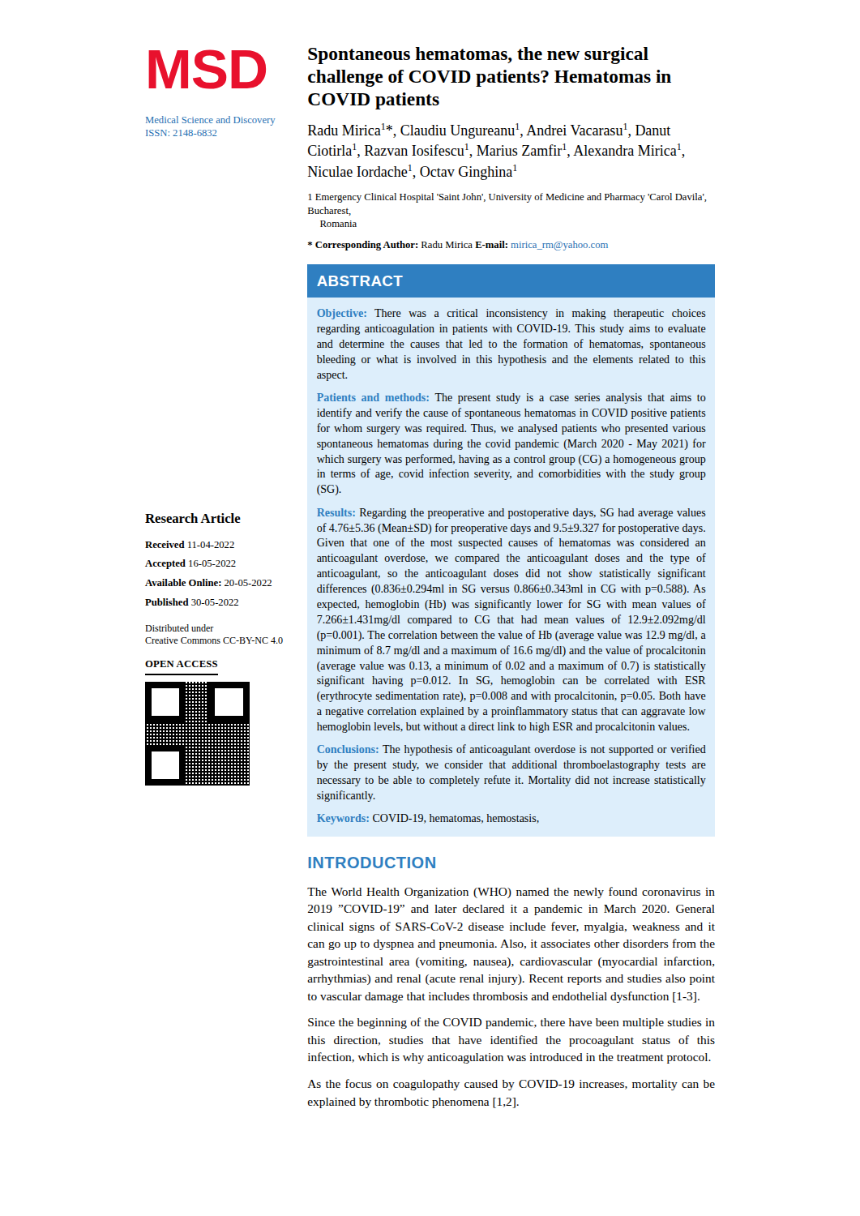MSD
Medical Science and Discovery ISSN: 2148-6832
Research Article
Received 11-04-2022
Accepted 16-05-2022
Available Online: 20-05-2022
Published 30-05-2022
Distributed under
Creative Commons CC-BY-NC 4.0
OPEN ACCESS
Spontaneous hematomas, the new surgical challenge of COVID patients? Hematomas in COVID patients
Radu Mirica1*, Claudiu Ungureanu1, Andrei Vacarasu1, Danut Ciotirla1, Razvan Iosifescu1, Marius Zamfir1, Alexandra Mirica1, Niculae Iordache1, Octav Ginghina1
1 Emergency Clinical Hospital 'Saint John', University of Medicine and Pharmacy 'Carol Davila', Bucharest, Romania
* Corresponding Author: Radu Mirica E-mail: mirica_rm@yahoo.com
ABSTRACT
Objective: There was a critical inconsistency in making therapeutic choices regarding anticoagulation in patients with COVID-19. This study aims to evaluate and determine the causes that led to the formation of hematomas, spontaneous bleeding or what is involved in this hypothesis and the elements related to this aspect.
Patients and methods: The present study is a case series analysis that aims to identify and verify the cause of spontaneous hematomas in COVID positive patients for whom surgery was required. Thus, we analysed patients who presented various spontaneous hematomas during the covid pandemic (March 2020 - May 2021) for which surgery was performed, having as a control group (CG) a homogeneous group in terms of age, covid infection severity, and comorbidities with the study group (SG).
Results: Regarding the preoperative and postoperative days, SG had average values of 4.76±5.36 (Mean±SD) for preoperative days and 9.5±9.327 for postoperative days. Given that one of the most suspected causes of hematomas was considered an anticoagulant overdose, we compared the anticoagulant doses and the type of anticoagulant, so the anticoagulant doses did not show statistically significant differences (0.836±0.294ml in SG versus 0.866±0.343ml in CG with p=0.588). As expected, hemoglobin (Hb) was significantly lower for SG with mean values of 7.266±1.431mg/dl compared to CG that had mean values of 12.9±2.092mg/dl (p=0.001). The correlation between the value of Hb (average value was 12.9 mg/dl, a minimum of 8.7 mg/dl and a maximum of 16.6 mg/dl) and the value of procalcitonin (average value was 0.13, a minimum of 0.02 and a maximum of 0.7) is statistically significant having p=0.012. In SG, hemoglobin can be correlated with ESR (erythrocyte sedimentation rate), p=0.008 and with procalcitonin, p=0.05. Both have a negative correlation explained by a proinflammatory status that can aggravate low hemoglobin levels, but without a direct link to high ESR and procalcitonin values.
Conclusions: The hypothesis of anticoagulant overdose is not supported or verified by the present study, we consider that additional thromboelastography tests are necessary to be able to completely refute it. Mortality did not increase statistically significantly.
Keywords: COVID-19, hematomas, hemostasis,
INTRODUCTION
The World Health Organization (WHO) named the newly found coronavirus in 2019 ”COVID-19” and later declared it a pandemic in March 2020. General clinical signs of SARS-CoV-2 disease include fever, myalgia, weakness and it can go up to dyspnea and pneumonia. Also, it associates other disorders from the gastrointestinal area (vomiting, nausea), cardiovascular (myocardial infarction, arrhythmias) and renal (acute renal injury). Recent reports and studies also point to vascular damage that includes thrombosis and endothelial dysfunction [1-3].
Since the beginning of the COVID pandemic, there have been multiple studies in this direction, studies that have identified the procoagulant status of this infection, which is why anticoagulation was introduced in the treatment protocol.
As the focus on coagulopathy caused by COVID-19 increases, mortality can be explained by thrombotic phenomena [1,2].